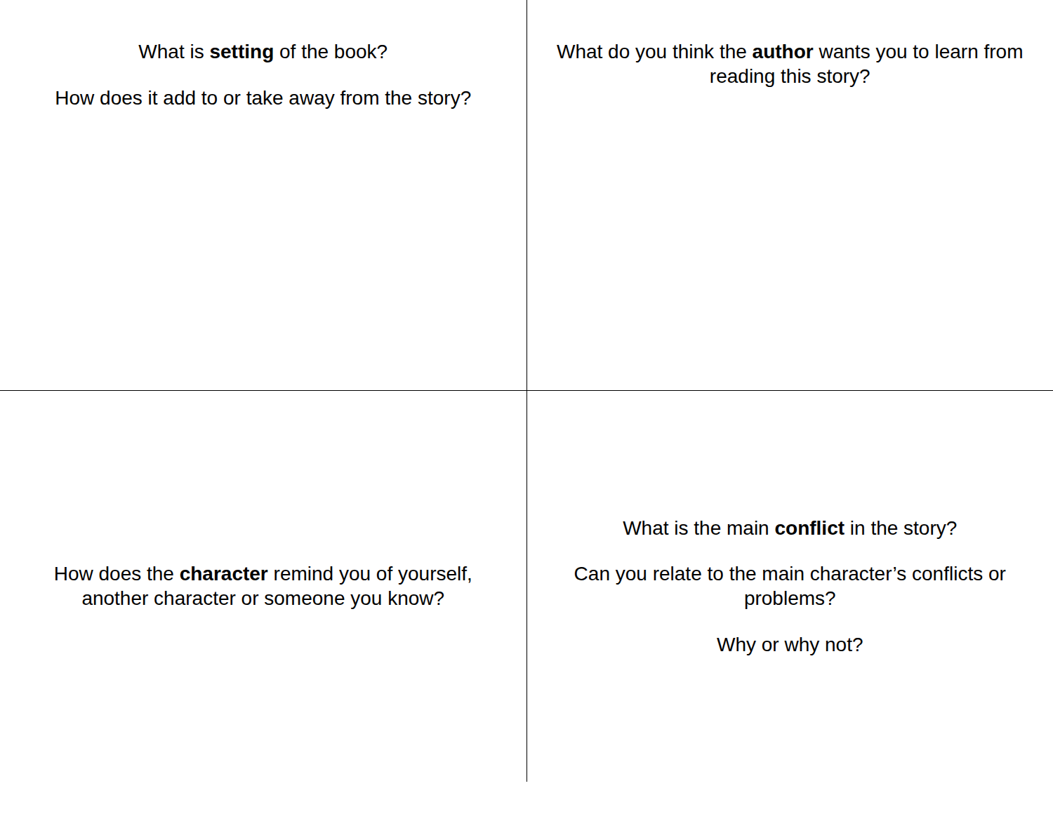| What is setting of the book? How does it add to or take away from the story? | What do you think the author wants you to learn from reading this story? |
| How does the character remind you of yourself, another character or someone you know? | What is the main conflict in the story? Can you relate to the main character’s conflicts or problems? Why or why not? |